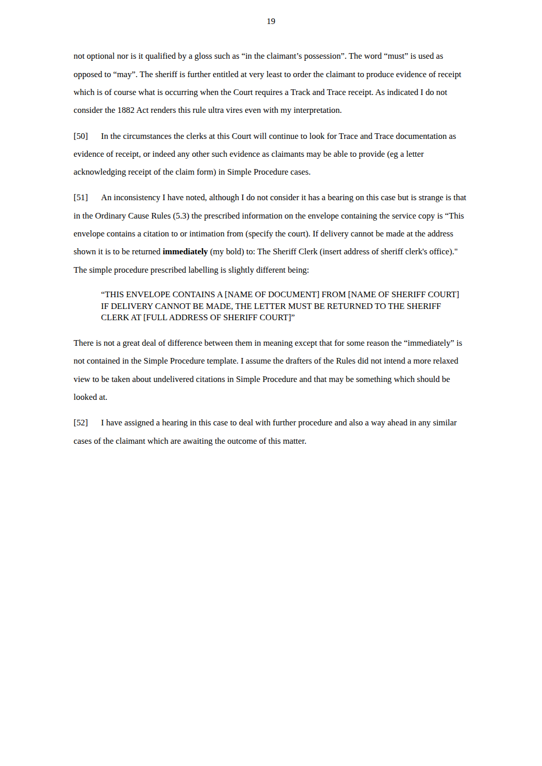19
not optional nor is it qualified by a gloss such as “in the claimant’s possession”. The word “must” is used as opposed to “may”. The sheriff is further entitled at very least to order the claimant to produce evidence of receipt which is of course what is occurring when the Court requires a Track and Trace receipt. As indicated I do not consider the 1882 Act renders this rule ultra vires even with my interpretation.
[50] In the circumstances the clerks at this Court will continue to look for Trace and Trace documentation as evidence of receipt, or indeed any other such evidence as claimants may be able to provide (eg a letter acknowledging receipt of the claim form) in Simple Procedure cases.
[51] An inconsistency I have noted, although I do not consider it has a bearing on this case but is strange is that in the Ordinary Cause Rules (5.3) the prescribed information on the envelope containing the service copy is “This envelope contains a citation to or intimation from (specify the court). If delivery cannot be made at the address shown it is to be returned immediately (my bold) to: The Sheriff Clerk (insert address of sheriff clerk's office)." The simple procedure prescribed labelling is slightly different being:
“THIS ENVELOPE CONTAINS A [NAME OF DOCUMENT] FROM [NAME OF SHERIFF COURT] IF DELIVERY CANNOT BE MADE, THE LETTER MUST BE RETURNED TO THE SHERIFF CLERK AT [FULL ADDRESS OF SHERIFF COURT]”
There is not a great deal of difference between them in meaning except that for some reason the “immediately” is not contained in the Simple Procedure template. I assume the drafters of the Rules did not intend a more relaxed view to be taken about undelivered citations in Simple Procedure and that may be something which should be looked at.
[52] I have assigned a hearing in this case to deal with further procedure and also a way ahead in any similar cases of the claimant which are awaiting the outcome of this matter.